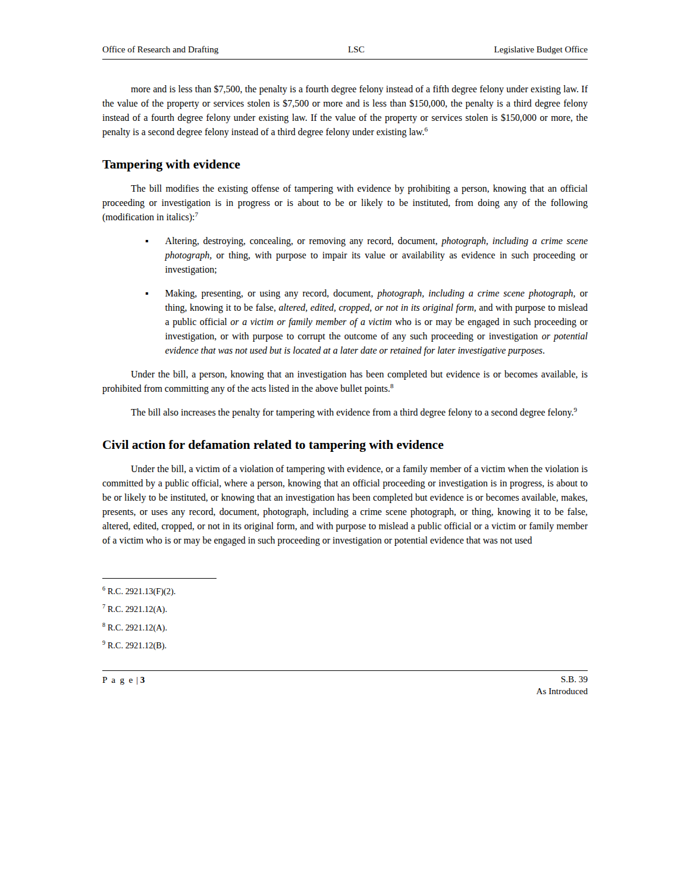Office of Research and Drafting
LSC
Legislative Budget Office
more and is less than $7,500, the penalty is a fourth degree felony instead of a fifth degree felony under existing law. If the value of the property or services stolen is $7,500 or more and is less than $150,000, the penalty is a third degree felony instead of a fourth degree felony under existing law. If the value of the property or services stolen is $150,000 or more, the penalty is a second degree felony instead of a third degree felony under existing law.6
Tampering with evidence
The bill modifies the existing offense of tampering with evidence by prohibiting a person, knowing that an official proceeding or investigation is in progress or is about to be or likely to be instituted, from doing any of the following (modification in italics):7
Altering, destroying, concealing, or removing any record, document, photograph, including a crime scene photograph, or thing, with purpose to impair its value or availability as evidence in such proceeding or investigation;
Making, presenting, or using any record, document, photograph, including a crime scene photograph, or thing, knowing it to be false, altered, edited, cropped, or not in its original form, and with purpose to mislead a public official or a victim or family member of a victim who is or may be engaged in such proceeding or investigation, or with purpose to corrupt the outcome of any such proceeding or investigation or potential evidence that was not used but is located at a later date or retained for later investigative purposes.
Under the bill, a person, knowing that an investigation has been completed but evidence is or becomes available, is prohibited from committing any of the acts listed in the above bullet points.8
The bill also increases the penalty for tampering with evidence from a third degree felony to a second degree felony.9
Civil action for defamation related to tampering with evidence
Under the bill, a victim of a violation of tampering with evidence, or a family member of a victim when the violation is committed by a public official, where a person, knowing that an official proceeding or investigation is in progress, is about to be or likely to be instituted, or knowing that an investigation has been completed but evidence is or becomes available, makes, presents, or uses any record, document, photograph, including a crime scene photograph, or thing, knowing it to be false, altered, edited, cropped, or not in its original form, and with purpose to mislead a public official or a victim or family member of a victim who is or may be engaged in such proceeding or investigation or potential evidence that was not used
6 R.C. 2921.13(F)(2).
7 R.C. 2921.12(A).
8 R.C. 2921.12(A).
9 R.C. 2921.12(B).
P a g e | 3
S.B. 39
As Introduced